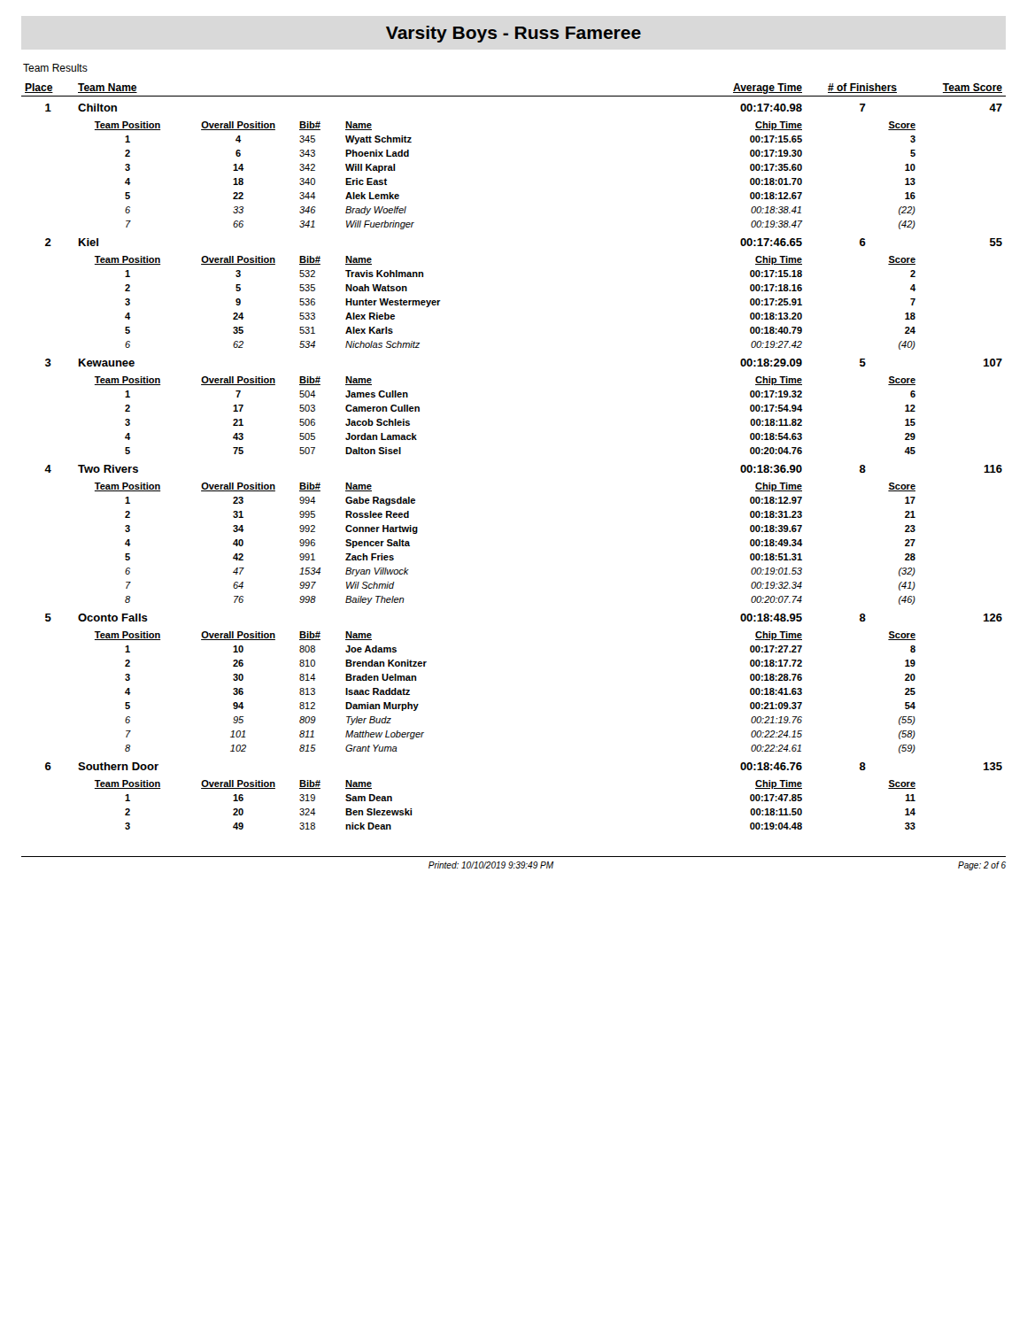Varsity Boys - Russ Fameree
Team Results
| Place | Team Name | Average Time | # of Finishers | Team Score |
| --- | --- | --- | --- | --- |
| 1 | Chilton | 00:17:40.98 | 7 | 47 |
| | Team Position | Overall Position | Bib# | Name | Chip Time | Score |
| | 1 | 4 | 345 | Wyatt Schmitz | 00:17:15.65 | 3 |
| | 2 | 6 | 343 | Phoenix Ladd | 00:17:19.30 | 5 |
| | 3 | 14 | 342 | Will Kapral | 00:17:35.60 | 10 |
| | 4 | 18 | 340 | Eric East | 00:18:01.70 | 13 |
| | 5 | 22 | 344 | Alek Lemke | 00:18:12.67 | 16 |
| | 6 | 33 | 346 | Brady Woelfel | 00:18:38.41 | (22) |
| | 7 | 66 | 341 | Will Fuerbringer | 00:19:38.47 | (42) |
| 2 | Kiel | 00:17:46.65 | 6 | 55 |
| | Team Position | Overall Position | Bib# | Name | Chip Time | Score |
| | 1 | 3 | 532 | Travis Kohlmann | 00:17:15.18 | 2 |
| | 2 | 5 | 535 | Noah Watson | 00:17:18.16 | 4 |
| | 3 | 9 | 536 | Hunter Westermeyer | 00:17:25.91 | 7 |
| | 4 | 24 | 533 | Alex Riebe | 00:18:13.20 | 18 |
| | 5 | 35 | 531 | Alex Karls | 00:18:40.79 | 24 |
| | 6 | 62 | 534 | Nicholas Schmitz | 00:19:27.42 | (40) |
| 3 | Kewaunee | 00:18:29.09 | 5 | 107 |
| | Team Position | Overall Position | Bib# | Name | Chip Time | Score |
| | 1 | 7 | 504 | James Cullen | 00:17:19.32 | 6 |
| | 2 | 17 | 503 | Cameron Cullen | 00:17:54.94 | 12 |
| | 3 | 21 | 506 | Jacob Schleis | 00:18:11.82 | 15 |
| | 4 | 43 | 505 | Jordan Lamack | 00:18:54.63 | 29 |
| | 5 | 75 | 507 | Dalton Sisel | 00:20:04.76 | 45 |
| 4 | Two Rivers | 00:18:36.90 | 8 | 116 |
| | Team Position | Overall Position | Bib# | Name | Chip Time | Score |
| | 1 | 23 | 994 | Gabe Ragsdale | 00:18:12.97 | 17 |
| | 2 | 31 | 995 | Rosslee Reed | 00:18:31.23 | 21 |
| | 3 | 34 | 992 | Conner Hartwig | 00:18:39.67 | 23 |
| | 4 | 40 | 996 | Spencer Salta | 00:18:49.34 | 27 |
| | 5 | 42 | 991 | Zach Fries | 00:18:51.31 | 28 |
| | 6 | 47 | 1534 | Bryan Villwock | 00:19:01.53 | (32) |
| | 7 | 64 | 997 | Wil Schmid | 00:19:32.34 | (41) |
| | 8 | 76 | 998 | Bailey Thelen | 00:20:07.74 | (46) |
| 5 | Oconto Falls | 00:18:48.95 | 8 | 126 |
| | Team Position | Overall Position | Bib# | Name | Chip Time | Score |
| | 1 | 10 | 808 | Joe Adams | 00:17:27.27 | 8 |
| | 2 | 26 | 810 | Brendan Konitzer | 00:18:17.72 | 19 |
| | 3 | 30 | 814 | Braden Uelman | 00:18:28.76 | 20 |
| | 4 | 36 | 813 | Isaac Raddatz | 00:18:41.63 | 25 |
| | 5 | 94 | 812 | Damian Murphy | 00:21:09.37 | 54 |
| | 6 | 95 | 809 | Tyler Budz | 00:21:19.76 | (55) |
| | 7 | 101 | 811 | Matthew Loberger | 00:22:24.15 | (58) |
| | 8 | 102 | 815 | Grant Yuma | 00:22:24.61 | (59) |
| 6 | Southern Door | 00:18:46.76 | 8 | 135 |
| | Team Position | Overall Position | Bib# | Name | Chip Time | Score |
| | 1 | 16 | 319 | Sam Dean | 00:17:47.85 | 11 |
| | 2 | 20 | 324 | Ben Slezewski | 00:18:11.50 | 14 |
| | 3 | 49 | 318 | nick Dean | 00:19:04.48 | 33 |
Printed: 10/10/2019 9:39:49 PM
Page: 2 of 6